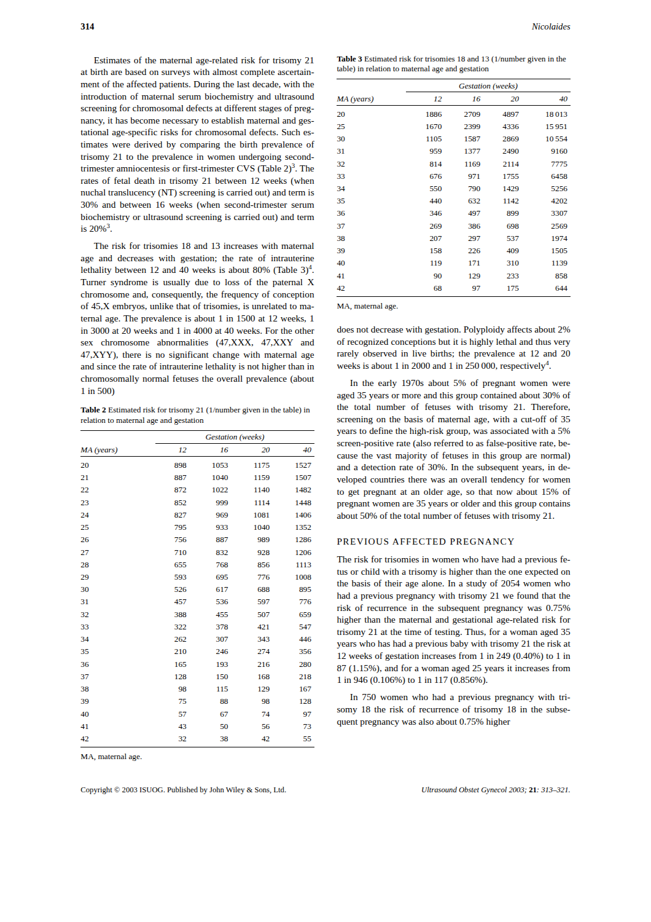314 Nicolaides
Estimates of the maternal age-related risk for trisomy 21 at birth are based on surveys with almost complete ascertainment of the affected patients. During the last decade, with the introduction of maternal serum biochemistry and ultrasound screening for chromosomal defects at different stages of pregnancy, it has become necessary to establish maternal and gestational age-specific risks for chromosomal defects. Such estimates were derived by comparing the birth prevalence of trisomy 21 to the prevalence in women undergoing second-trimester amniocentesis or first-trimester CVS (Table 2)3. The rates of fetal death in trisomy 21 between 12 weeks (when nuchal translucency (NT) screening is carried out) and term is 30% and between 16 weeks (when second-trimester serum biochemistry or ultrasound screening is carried out) and term is 20%3.
The risk for trisomies 18 and 13 increases with maternal age and decreases with gestation; the rate of intrauterine lethality between 12 and 40 weeks is about 80% (Table 3)4. Turner syndrome is usually due to loss of the paternal X chromosome and, consequently, the frequency of conception of 45,X embryos, unlike that of trisomies, is unrelated to maternal age. The prevalence is about 1 in 1500 at 12 weeks, 1 in 3000 at 20 weeks and 1 in 4000 at 40 weeks. For the other sex chromosome abnormalities (47,XXX, 47,XXY and 47,XYY), there is no significant change with maternal age and since the rate of intrauterine lethality is not higher than in chromosomally normal fetuses the overall prevalence (about 1 in 500)
Table 2 Estimated risk for trisomy 21 (1/number given in the table) in relation to maternal age and gestation
| | Gestation (weeks) |
| --- | --- |
| MA (years) | 12 | 16 | 20 | 40 |
| 20 | 898 | 1053 | 1175 | 1527 |
| 21 | 887 | 1040 | 1159 | 1507 |
| 22 | 872 | 1022 | 1140 | 1482 |
| 23 | 852 | 999 | 1114 | 1448 |
| 24 | 827 | 969 | 1081 | 1406 |
| 25 | 795 | 933 | 1040 | 1352 |
| 26 | 756 | 887 | 989 | 1286 |
| 27 | 710 | 832 | 928 | 1206 |
| 28 | 655 | 768 | 856 | 1113 |
| 29 | 593 | 695 | 776 | 1008 |
| 30 | 526 | 617 | 688 | 895 |
| 31 | 457 | 536 | 597 | 776 |
| 32 | 388 | 455 | 507 | 659 |
| 33 | 322 | 378 | 421 | 547 |
| 34 | 262 | 307 | 343 | 446 |
| 35 | 210 | 246 | 274 | 356 |
| 36 | 165 | 193 | 216 | 280 |
| 37 | 128 | 150 | 168 | 218 |
| 38 | 98 | 115 | 129 | 167 |
| 39 | 75 | 88 | 98 | 128 |
| 40 | 57 | 67 | 74 | 97 |
| 41 | 43 | 50 | 56 | 73 |
| 42 | 32 | 38 | 42 | 55 |
MA, maternal age.
Table 3 Estimated risk for trisomies 18 and 13 (1/number given in the table) in relation to maternal age and gestation
| | Gestation (weeks) |
| --- | --- |
| MA (years) | 12 | 16 | 20 | 40 |
| 20 | 1886 | 2709 | 4897 | 18 013 |
| 25 | 1670 | 2399 | 4336 | 15 951 |
| 30 | 1105 | 1587 | 2869 | 10 554 |
| 31 | 959 | 1377 | 2490 | 9160 |
| 32 | 814 | 1169 | 2114 | 7775 |
| 33 | 676 | 971 | 1755 | 6458 |
| 34 | 550 | 790 | 1429 | 5256 |
| 35 | 440 | 632 | 1142 | 4202 |
| 36 | 346 | 497 | 899 | 3307 |
| 37 | 269 | 386 | 698 | 2569 |
| 38 | 207 | 297 | 537 | 1974 |
| 39 | 158 | 226 | 409 | 1505 |
| 40 | 119 | 171 | 310 | 1139 |
| 41 | 90 | 129 | 233 | 858 |
| 42 | 68 | 97 | 175 | 644 |
MA, maternal age.
does not decrease with gestation. Polyploidy affects about 2% of recognized conceptions but it is highly lethal and thus very rarely observed in live births; the prevalence at 12 and 20 weeks is about 1 in 2000 and 1 in 250 000, respectively4.
In the early 1970s about 5% of pregnant women were aged 35 years or more and this group contained about 30% of the total number of fetuses with trisomy 21. Therefore, screening on the basis of maternal age, with a cut-off of 35 years to define the high-risk group, was associated with a 5% screen-positive rate (also referred to as false-positive rate, because the vast majority of fetuses in this group are normal) and a detection rate of 30%. In the subsequent years, in developed countries there was an overall tendency for women to get pregnant at an older age, so that now about 15% of pregnant women are 35 years or older and this group contains about 50% of the total number of fetuses with trisomy 21.
Previous affected pregnancy
The risk for trisomies in women who have had a previous fetus or child with a trisomy is higher than the one expected on the basis of their age alone. In a study of 2054 women who had a previous pregnancy with trisomy 21 we found that the risk of recurrence in the subsequent pregnancy was 0.75% higher than the maternal and gestational age-related risk for trisomy 21 at the time of testing. Thus, for a woman aged 35 years who has had a previous baby with trisomy 21 the risk at 12 weeks of gestation increases from 1 in 249 (0.40%) to 1 in 87 (1.15%), and for a woman aged 25 years it increases from 1 in 946 (0.106%) to 1 in 117 (0.856%).
In 750 women who had a previous pregnancy with trisomy 18 the risk of recurrence of trisomy 18 in the subsequent pregnancy was also about 0.75% higher
Copyright © 2003 ISUOG. Published by John Wiley & Sons, Ltd. Ultrasound Obstet Gynecol 2003; 21: 313–321.